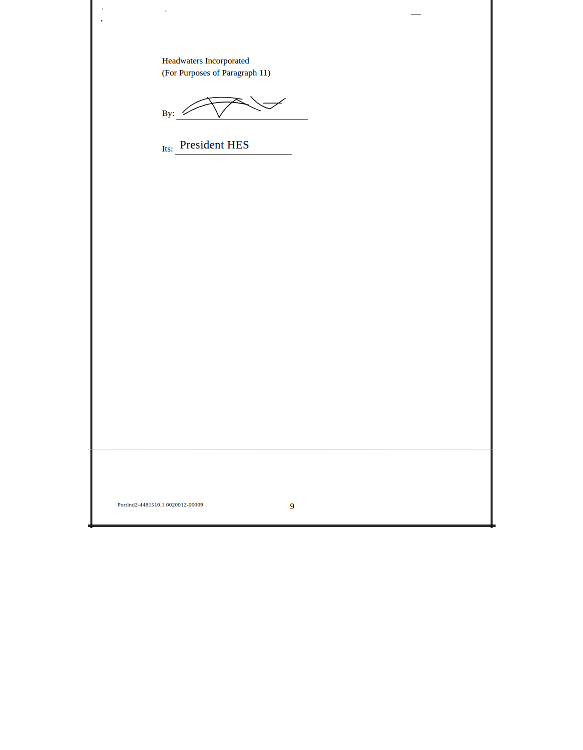Headwaters Incorporated
(For Purposes of Paragraph 11)
By:
Its: President HES
Portlnd2-4481510.1 0020012-00009 9